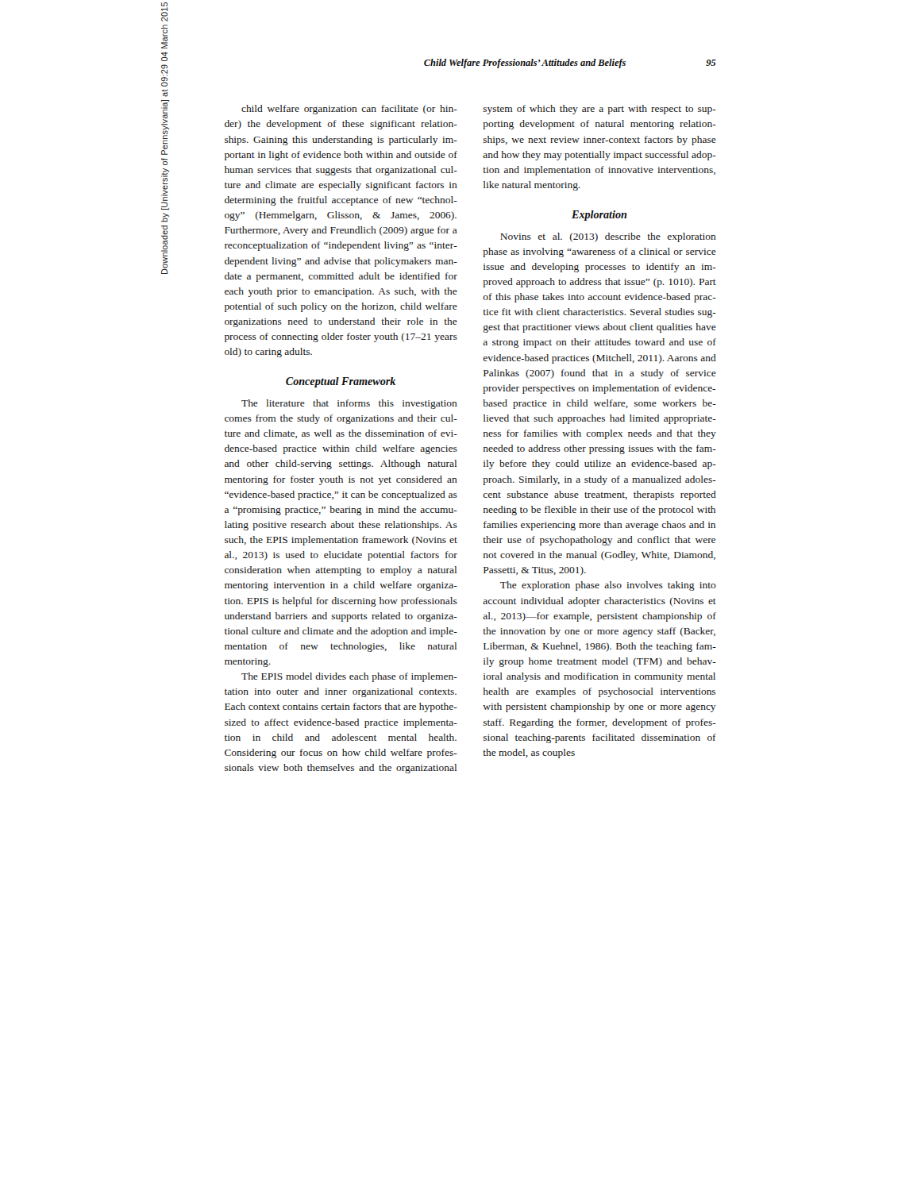Downloaded by [University of Pennsylvania] at 09:29 04 March 2015
Child Welfare Professionals’ Attitudes and Beliefs 95
child welfare organization can facilitate (or hinder) the development of these significant relationships. Gaining this understanding is particularly important in light of evidence both within and outside of human services that suggests that organizational culture and climate are especially significant factors in determining the fruitful acceptance of new “technology” (Hemmelgarn, Glisson, & James, 2006). Furthermore, Avery and Freundlich (2009) argue for a reconceptualization of “independent living” as “interdependent living” and advise that policymakers mandate a permanent, committed adult be identified for each youth prior to emancipation. As such, with the potential of such policy on the horizon, child welfare organizations need to understand their role in the process of connecting older foster youth (17–21 years old) to caring adults.
Conceptual Framework
The literature that informs this investigation comes from the study of organizations and their culture and climate, as well as the dissemination of evidence-based practice within child welfare agencies and other child-serving settings. Although natural mentoring for foster youth is not yet considered an “evidence-based practice,” it can be conceptualized as a “promising practice,” bearing in mind the accumulating positive research about these relationships. As such, the EPIS implementation framework (Novins et al., 2013) is used to elucidate potential factors for consideration when attempting to employ a natural mentoring intervention in a child welfare organization. EPIS is helpful for discerning how professionals understand barriers and supports related to organizational culture and climate and the adoption and implementation of new technologies, like natural mentoring.
The EPIS model divides each phase of implementation into outer and inner organizational contexts. Each context contains certain factors that are hypothesized to affect evidence-based practice implementation in child and adolescent mental health. Considering our focus on how child welfare professionals view both themselves and the organizational system of which they are a part with respect to supporting development of natural mentoring relationships, we next review inner-context factors by phase and how they may potentially impact successful adoption and implementation of innovative interventions, like natural mentoring.
Exploration
Novins et al. (2013) describe the exploration phase as involving “awareness of a clinical or service issue and developing processes to identify an improved approach to address that issue” (p. 1010). Part of this phase takes into account evidence-based practice fit with client characteristics. Several studies suggest that practitioner views about client qualities have a strong impact on their attitudes toward and use of evidence-based practices (Mitchell, 2011). Aarons and Palinkas (2007) found that in a study of service provider perspectives on implementation of evidence-based practice in child welfare, some workers believed that such approaches had limited appropriateness for families with complex needs and that they needed to address other pressing issues with the family before they could utilize an evidence-based approach. Similarly, in a study of a manualized adolescent substance abuse treatment, therapists reported needing to be flexible in their use of the protocol with families experiencing more than average chaos and in their use of psychopathology and conflict that were not covered in the manual (Godley, White, Diamond, Passetti, & Titus, 2001).
The exploration phase also involves taking into account individual adopter characteristics (Novins et al., 2013)—for example, persistent championship of the innovation by one or more agency staff (Backer, Liberman, & Kuehnel, 1986). Both the teaching family group home treatment model (TFM) and behavioral analysis and modification in community mental health are examples of psychosocial interventions with persistent championship by one or more agency staff. Regarding the former, development of professional teaching-parents facilitated dissemination of the model, as couples